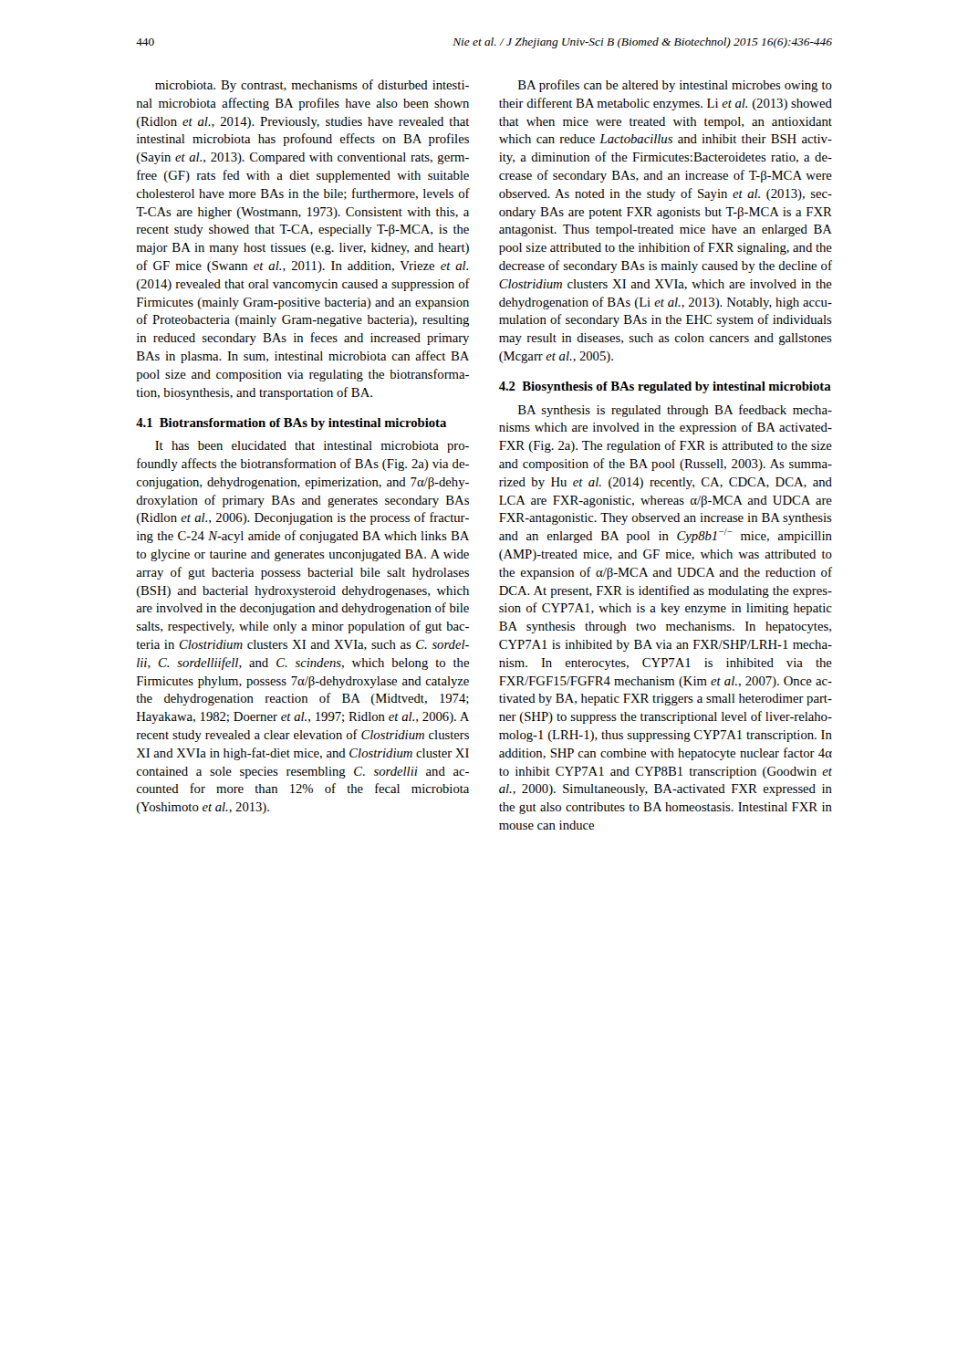440 Nie et al. / J Zhejiang Univ-Sci B (Biomed & Biotechnol) 2015 16(6):436-446
microbiota. By contrast, mechanisms of disturbed intestinal microbiota affecting BA profiles have also been shown (Ridlon et al., 2014). Previously, studies have revealed that intestinal microbiota has profound effects on BA profiles (Sayin et al., 2013). Compared with conventional rats, germ-free (GF) rats fed with a diet supplemented with suitable cholesterol have more BAs in the bile; furthermore, levels of T-CAs are higher (Wostmann, 1973). Consistent with this, a recent study showed that T-CA, especially T-β-MCA, is the major BA in many host tissues (e.g. liver, kidney, and heart) of GF mice (Swann et al., 2011). In addition, Vrieze et al. (2014) revealed that oral vancomycin caused a suppression of Firmicutes (mainly Gram-positive bacteria) and an expansion of Proteobacteria (mainly Gram-negative bacteria), resulting in reduced secondary BAs in feces and increased primary BAs in plasma. In sum, intestinal microbiota can affect BA pool size and composition via regulating the biotransformation, biosynthesis, and transportation of BA.
4.1 Biotransformation of BAs by intestinal microbiota
It has been elucidated that intestinal microbiota profoundly affects the biotransformation of BAs (Fig. 2a) via deconjugation, dehydrogenation, epimerization, and 7α/β-dehydroxylation of primary BAs and generates secondary BAs (Ridlon et al., 2006). Deconjugation is the process of fracturing the C-24 N-acyl amide of conjugated BA which links BA to glycine or taurine and generates unconjugated BA. A wide array of gut bacteria possess bacterial bile salt hydrolases (BSH) and bacterial hydroxysteroid dehydrogenases, which are involved in the deconjugation and dehydrogenation of bile salts, respectively, while only a minor population of gut bacteria in Clostridium clusters XI and XVIa, such as C. sordellii, C. sordelliifell, and C. scindens, which belong to the Firmicutes phylum, possess 7α/β-dehydroxylase and catalyze the dehydrogenation reaction of BA (Midtvedt, 1974; Hayakawa, 1982; Doerner et al., 1997; Ridlon et al., 2006). A recent study revealed a clear elevation of Clostridium clusters XI and XVIa in high-fat-diet mice, and Clostridium cluster XI contained a sole species resembling C. sordellii and accounted for more than 12% of the fecal microbiota (Yoshimoto et al., 2013).
BA profiles can be altered by intestinal microbes owing to their different BA metabolic enzymes. Li et al. (2013) showed that when mice were treated with tempol, an antioxidant which can reduce Lactobacillus and inhibit their BSH activity, a diminution of the Firmicutes:Bacteroidetes ratio, a decrease of secondary BAs, and an increase of T-β-MCA were observed. As noted in the study of Sayin et al. (2013), secondary BAs are potent FXR agonists but T-β-MCA is a FXR antagonist. Thus tempol-treated mice have an enlarged BA pool size attributed to the inhibition of FXR signaling, and the decrease of secondary BAs is mainly caused by the decline of Clostridium clusters XI and XVIa, which are involved in the dehydrogenation of BAs (Li et al., 2013). Notably, high accumulation of secondary BAs in the EHC system of individuals may result in diseases, such as colon cancers and gallstones (Mcgarr et al., 2005).
4.2 Biosynthesis of BAs regulated by intestinal microbiota
BA synthesis is regulated through BA feedback mechanisms which are involved in the expression of BA activated-FXR (Fig. 2a). The regulation of FXR is attributed to the size and composition of the BA pool (Russell, 2003). As summarized by Hu et al. (2014) recently, CA, CDCA, DCA, and LCA are FXR-agonistic, whereas α/β-MCA and UDCA are FXR-antagonistic. They observed an increase in BA synthesis and an enlarged BA pool in Cyp8b1−/− mice, ampicillin (AMP)-treated mice, and GF mice, which was attributed to the expansion of α/β-MCA and UDCA and the reduction of DCA. At present, FXR is identified as modulating the expression of CYP7A1, which is a key enzyme in limiting hepatic BA synthesis through two mechanisms. In hepatocytes, CYP7A1 is inhibited by BA via an FXR/SHP/LRH-1 mechanism. In enterocytes, CYP7A1 is inhibited via the FXR/FGF15/FGFR4 mechanism (Kim et al., 2007). Once activated by BA, hepatic FXR triggers a small heterodimer partner (SHP) to suppress the transcriptional level of liver-relahomolog-1 (LRH-1), thus suppressing CYP7A1 transcription. In addition, SHP can combine with hepatocyte nuclear factor 4α to inhibit CYP7A1 and CYP8B1 transcription (Goodwin et al., 2000). Simultaneously, BA-activated FXR expressed in the gut also contributes to BA homeostasis. Intestinal FXR in mouse can induce